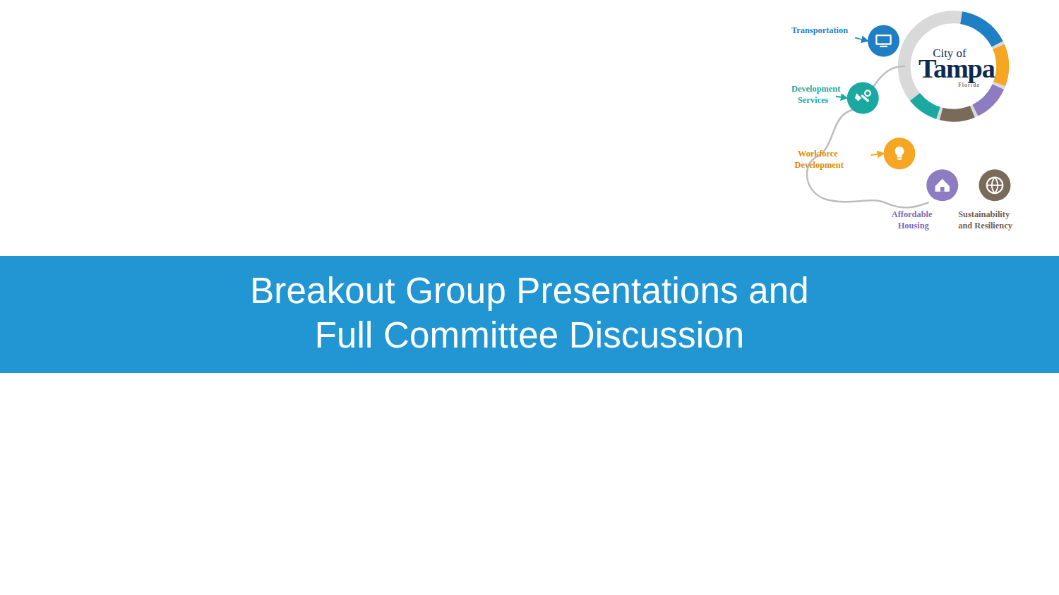City of Tampa Florida Transportation Development Services Workforce Development Affordable Housing Sustainability and Resiliency
Breakout Group Presentations and Full Committee Discussion